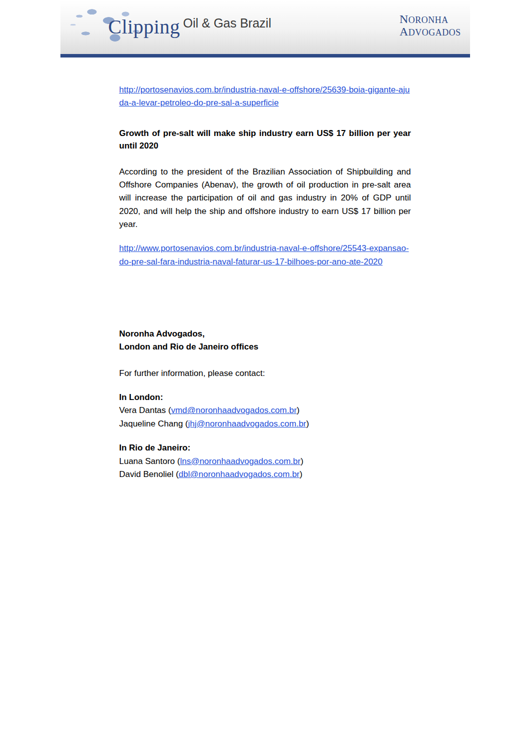Clipping Oil & Gas Brazil
NORONHA
ADVOGADOS
http://portosenavios.com.br/industria-naval-e-offshore/25639-boia-gigante-ajuda-a-levar-petroleo-do-pre-sal-a-superficie
Growth of pre-salt will make ship industry earn US$ 17 billion per year until 2020
According to the president of the Brazilian Association of Shipbuilding and Offshore Companies (Abenav), the growth of oil production in pre-salt area will increase the participation of oil and gas industry in 20% of GDP until 2020, and will help the ship and offshore industry to earn US$ 17 billion per year.
http://www.portosenavios.com.br/industria-naval-e-offshore/25543-expansao-do-pre-sal-fara-industria-naval-faturar-us-17-bilhoes-por-ano-ate-2020
Noronha Advogados,
London and Rio de Janeiro offices
For further information, please contact:
In London: Vera Dantas (vmd@noronhaadvogados.com.br)
Jaqueline Chang (jhj@noronhaadvogados.com.br)
In Rio de Janeiro: Luana Santoro (lns@noronhaadvogados.com.br)
David Benoliel (dbl@noronhaadvogados.com.br)